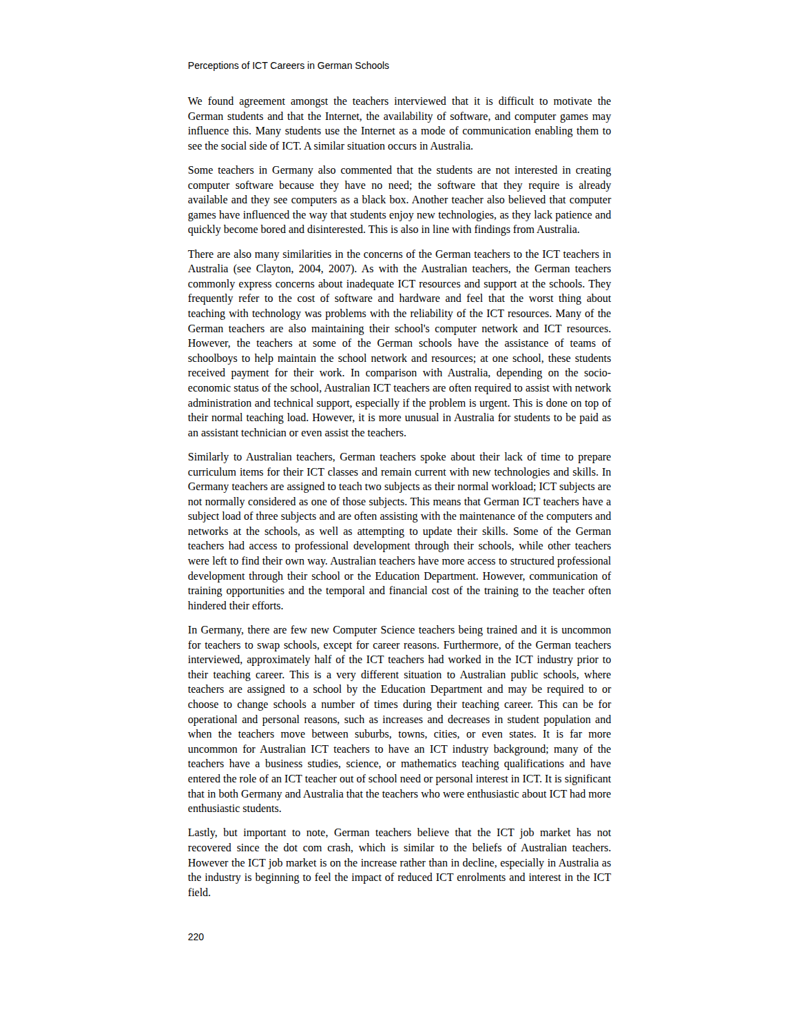Perceptions of ICT Careers in German Schools
We found agreement amongst the teachers interviewed that it is difficult to motivate the German students and that the Internet, the availability of software, and computer games may influence this. Many students use the Internet as a mode of communication enabling them to see the social side of ICT. A similar situation occurs in Australia.
Some teachers in Germany also commented that the students are not interested in creating computer software because they have no need; the software that they require is already available and they see computers as a black box. Another teacher also believed that computer games have influenced the way that students enjoy new technologies, as they lack patience and quickly become bored and disinterested. This is also in line with findings from Australia.
There are also many similarities in the concerns of the German teachers to the ICT teachers in Australia (see Clayton, 2004, 2007). As with the Australian teachers, the German teachers commonly express concerns about inadequate ICT resources and support at the schools. They frequently refer to the cost of software and hardware and feel that the worst thing about teaching with technology was problems with the reliability of the ICT resources. Many of the German teachers are also maintaining their school's computer network and ICT resources. However, the teachers at some of the German schools have the assistance of teams of schoolboys to help maintain the school network and resources; at one school, these students received payment for their work. In comparison with Australia, depending on the socio-economic status of the school, Australian ICT teachers are often required to assist with network administration and technical support, especially if the problem is urgent. This is done on top of their normal teaching load. However, it is more unusual in Australia for students to be paid as an assistant technician or even assist the teachers.
Similarly to Australian teachers, German teachers spoke about their lack of time to prepare curriculum items for their ICT classes and remain current with new technologies and skills. In Germany teachers are assigned to teach two subjects as their normal workload; ICT subjects are not normally considered as one of those subjects. This means that German ICT teachers have a subject load of three subjects and are often assisting with the maintenance of the computers and networks at the schools, as well as attempting to update their skills. Some of the German teachers had access to professional development through their schools, while other teachers were left to find their own way. Australian teachers have more access to structured professional development through their school or the Education Department. However, communication of training opportunities and the temporal and financial cost of the training to the teacher often hindered their efforts.
In Germany, there are few new Computer Science teachers being trained and it is uncommon for teachers to swap schools, except for career reasons. Furthermore, of the German teachers interviewed, approximately half of the ICT teachers had worked in the ICT industry prior to their teaching career. This is a very different situation to Australian public schools, where teachers are assigned to a school by the Education Department and may be required to or choose to change schools a number of times during their teaching career. This can be for operational and personal reasons, such as increases and decreases in student population and when the teachers move between suburbs, towns, cities, or even states. It is far more uncommon for Australian ICT teachers to have an ICT industry background; many of the teachers have a business studies, science, or mathematics teaching qualifications and have entered the role of an ICT teacher out of school need or personal interest in ICT. It is significant that in both Germany and Australia that the teachers who were enthusiastic about ICT had more enthusiastic students.
Lastly, but important to note, German teachers believe that the ICT job market has not recovered since the dot com crash, which is similar to the beliefs of Australian teachers. However the ICT job market is on the increase rather than in decline, especially in Australia as the industry is beginning to feel the impact of reduced ICT enrolments and interest in the ICT field.
220